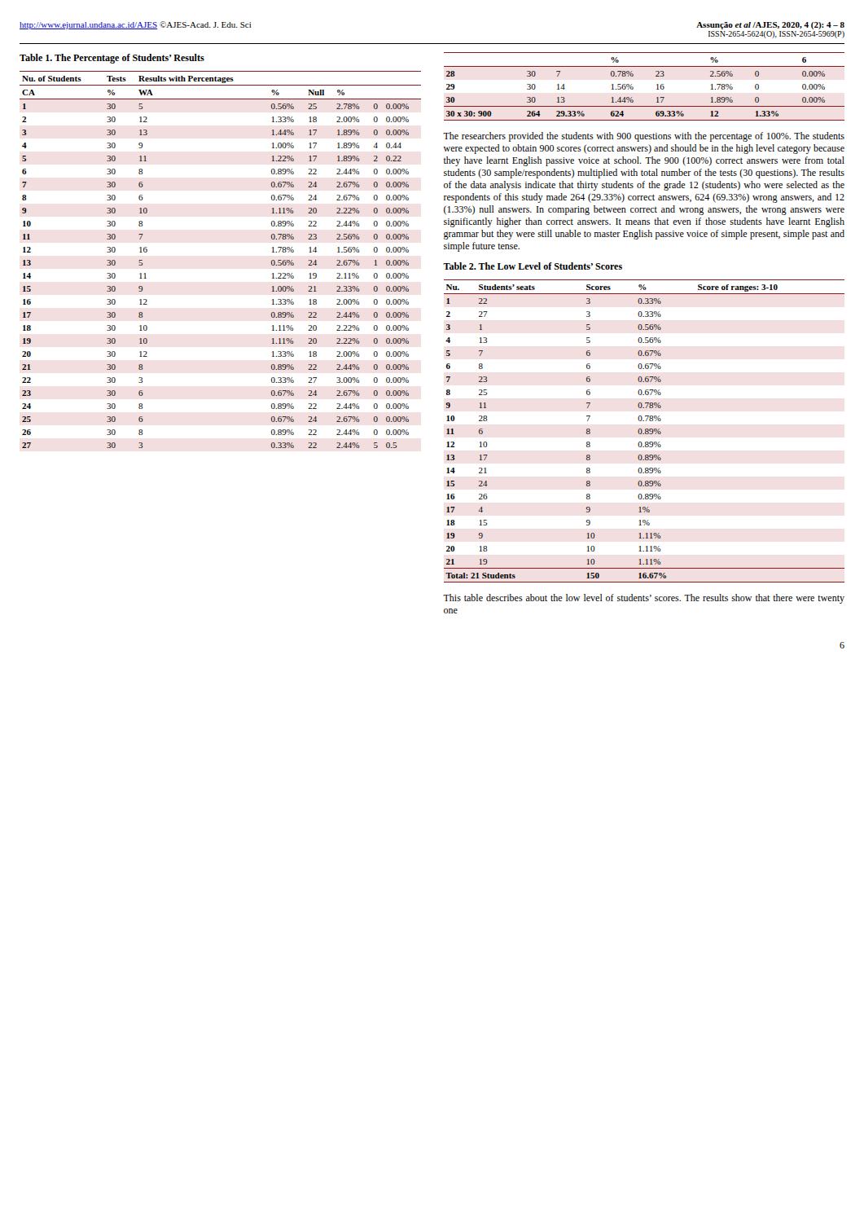http://www.ejurnal.undana.ac.id/AJES ©AJES-Acad. J. Edu. Sci
Assunção et al /AJES, 2020, 4 (2): 4 – 8
ISSN-2654-5624(O), ISSN-2654-5969(P)
Table 1. The Percentage of Students’ Results
| Nu. of Students | Tests | Results with Percentages | | | | | |
| --- | --- | --- | --- | --- | --- | --- | --- |
| CA | % | WA | % | Null | % | | |
| 1 | 30 | 5 | 0.56% | 25 | 2.78% | 0 | 0.00% |
| 2 | 30 | 12 | 1.33% | 18 | 2.00% | 0 | 0.00% |
| 3 | 30 | 13 | 1.44% | 17 | 1.89% | 0 | 0.00% |
| 4 | 30 | 9 | 1.00% | 17 | 1.89% | 4 | 0.44 |
| 5 | 30 | 11 | 1.22% | 17 | 1.89% | 2 | 0.22 |
| 6 | 30 | 8 | 0.89% | 22 | 2.44% | 0 | 0.00% |
| 7 | 30 | 6 | 0.67% | 24 | 2.67% | 0 | 0.00% |
| 8 | 30 | 6 | 0.67% | 24 | 2.67% | 0 | 0.00% |
| 9 | 30 | 10 | 1.11% | 20 | 2.22% | 0 | 0.00% |
| 10 | 30 | 8 | 0.89% | 22 | 2.44% | 0 | 0.00% |
| 11 | 30 | 7 | 0.78% | 23 | 2.56% | 0 | 0.00% |
| 12 | 30 | 16 | 1.78% | 14 | 1.56% | 0 | 0.00% |
| 13 | 30 | 5 | 0.56% | 24 | 2.67% | 1 | 0.00% |
| 14 | 30 | 11 | 1.22% | 19 | 2.11% | 0 | 0.00% |
| 15 | 30 | 9 | 1.00% | 21 | 2.33% | 0 | 0.00% |
| 16 | 30 | 12 | 1.33% | 18 | 2.00% | 0 | 0.00% |
| 17 | 30 | 8 | 0.89% | 22 | 2.44% | 0 | 0.00% |
| 18 | 30 | 10 | 1.11% | 20 | 2.22% | 0 | 0.00% |
| 19 | 30 | 10 | 1.11% | 20 | 2.22% | 0 | 0.00% |
| 20 | 30 | 12 | 1.33% | 18 | 2.00% | 0 | 0.00% |
| 21 | 30 | 8 | 0.89% | 22 | 2.44% | 0 | 0.00% |
| 22 | 30 | 3 | 0.33% | 27 | 3.00% | 0 | 0.00% |
| 23 | 30 | 6 | 0.67% | 24 | 2.67% | 0 | 0.00% |
| 24 | 30 | 8 | 0.89% | 22 | 2.44% | 0 | 0.00% |
| 25 | 30 | 6 | 0.67% | 24 | 2.67% | 0 | 0.00% |
| 26 | 30 | 8 | 0.89% | 22 | 2.44% | 0 | 0.00% |
| 27 | 30 | 3 | 0.33% | 22 | 2.44% | 5 | 0.5 |
| | | | % | | % | | 6 |
| --- | --- | --- | --- | --- | --- | --- | --- |
| 28 | 30 | 7 | 0.78% | 23 | 2.56% | 0 | 0.00% |
| 29 | 30 | 14 | 1.56% | 16 | 1.78% | 0 | 0.00% |
| 30 | 30 | 13 | 1.44% | 17 | 1.89% | 0 | 0.00% |
| 30 x 30: 900 | 264 | 29.33% | 624 | 69.33% | 12 | 1.33% | |
The researchers provided the students with 900 questions with the percentage of 100%. The students were expected to obtain 900 scores (correct answers) and should be in the high level category because they have learnt English passive voice at school. The 900 (100%) correct answers were from total students (30 sample/respondents) multiplied with total number of the tests (30 questions). The results of the data analysis indicate that thirty students of the grade 12 (students) who were selected as the respondents of this study made 264 (29.33%) correct answers, 624 (69.33%) wrong answers, and 12 (1.33%) null answers. In comparing between correct and wrong answers, the wrong answers were significantly higher than correct answers. It means that even if those students have learnt English grammar but they were still unable to master English passive voice of simple present, simple past and simple future tense.
Table 2. The Low Level of Students’ Scores
| Nu. | Students’ seats | Scores | % | Score of ranges: 3-10 |
| --- | --- | --- | --- | --- |
| 1 | 22 | 3 | 0.33% | |
| 2 | 27 | 3 | 0.33% | |
| 3 | 1 | 5 | 0.56% | |
| 4 | 13 | 5 | 0.56% | |
| 5 | 7 | 6 | 0.67% | |
| 6 | 8 | 6 | 0.67% | |
| 7 | 23 | 6 | 0.67% | |
| 8 | 25 | 6 | 0.67% | |
| 9 | 11 | 7 | 0.78% | |
| 10 | 28 | 7 | 0.78% | |
| 11 | 6 | 8 | 0.89% | |
| 12 | 10 | 8 | 0.89% | |
| 13 | 17 | 8 | 0.89% | |
| 14 | 21 | 8 | 0.89% | |
| 15 | 24 | 8 | 0.89% | |
| 16 | 26 | 8 | 0.89% | |
| 17 | 4 | 9 | 1% | |
| 18 | 15 | 9 | 1% | |
| 19 | 9 | 10 | 1.11% | |
| 20 | 18 | 10 | 1.11% | |
| 21 | 19 | 10 | 1.11% | |
| Total: 21 Students | 150 | 16.67% | |
This table describes about the low level of students’ scores. The results show that there were twenty one
6